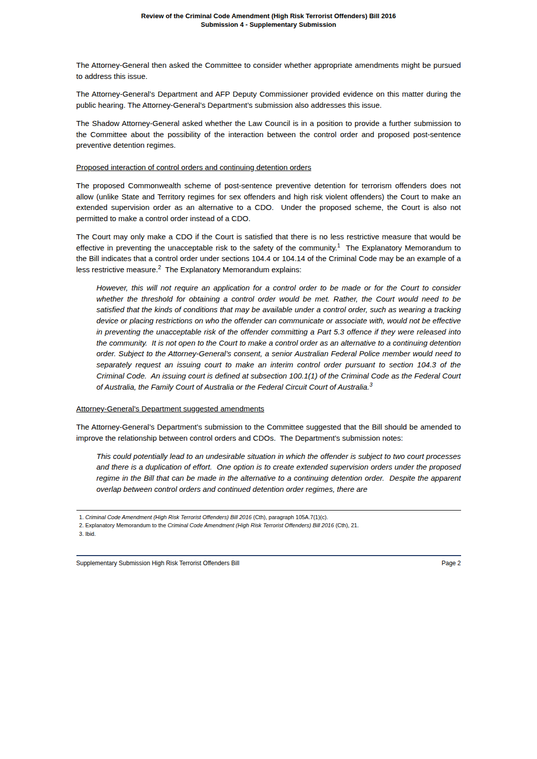Review of the Criminal Code Amendment (High Risk Terrorist Offenders) Bill 2016
Submission 4 - Supplementary Submission
The Attorney-General then asked the Committee to consider whether appropriate amendments might be pursued to address this issue.
The Attorney-General’s Department and AFP Deputy Commissioner provided evidence on this matter during the public hearing. The Attorney-General’s Department’s submission also addresses this issue.
The Shadow Attorney-General asked whether the Law Council is in a position to provide a further submission to the Committee about the possibility of the interaction between the control order and proposed post-sentence preventive detention regimes.
Proposed interaction of control orders and continuing detention orders
The proposed Commonwealth scheme of post-sentence preventive detention for terrorism offenders does not allow (unlike State and Territory regimes for sex offenders and high risk violent offenders) the Court to make an extended supervision order as an alternative to a CDO. Under the proposed scheme, the Court is also not permitted to make a control order instead of a CDO.
The Court may only make a CDO if the Court is satisfied that there is no less restrictive measure that would be effective in preventing the unacceptable risk to the safety of the community.1 The Explanatory Memorandum to the Bill indicates that a control order under sections 104.4 or 104.14 of the Criminal Code may be an example of a less restrictive measure.2 The Explanatory Memorandum explains:
However, this will not require an application for a control order to be made or for the Court to consider whether the threshold for obtaining a control order would be met. Rather, the Court would need to be satisfied that the kinds of conditions that may be available under a control order, such as wearing a tracking device or placing restrictions on who the offender can communicate or associate with, would not be effective in preventing the unacceptable risk of the offender committing a Part 5.3 offence if they were released into the community. It is not open to the Court to make a control order as an alternative to a continuing detention order. Subject to the Attorney-General’s consent, a senior Australian Federal Police member would need to separately request an issuing court to make an interim control order pursuant to section 104.3 of the Criminal Code. An issuing court is defined at subsection 100.1(1) of the Criminal Code as the Federal Court of Australia, the Family Court of Australia or the Federal Circuit Court of Australia.3
Attorney-General’s Department suggested amendments
The Attorney-General’s Department’s submission to the Committee suggested that the Bill should be amended to improve the relationship between control orders and CDOs. The Department’s submission notes:
This could potentially lead to an undesirable situation in which the offender is subject to two court processes and there is a duplication of effort. One option is to create extended supervision orders under the proposed regime in the Bill that can be made in the alternative to a continuing detention order. Despite the apparent overlap between control orders and continued detention order regimes, there are
Criminal Code Amendment (High Risk Terrorist Offenders) Bill 2016 (Cth), paragraph 105A.7(1)(c).
Explanatory Memorandum to the Criminal Code Amendment (High Risk Terrorist Offenders) Bill 2016 (Cth), 21.
Ibid.
Supplementary Submission High Risk Terrorist Offenders Bill Page 2